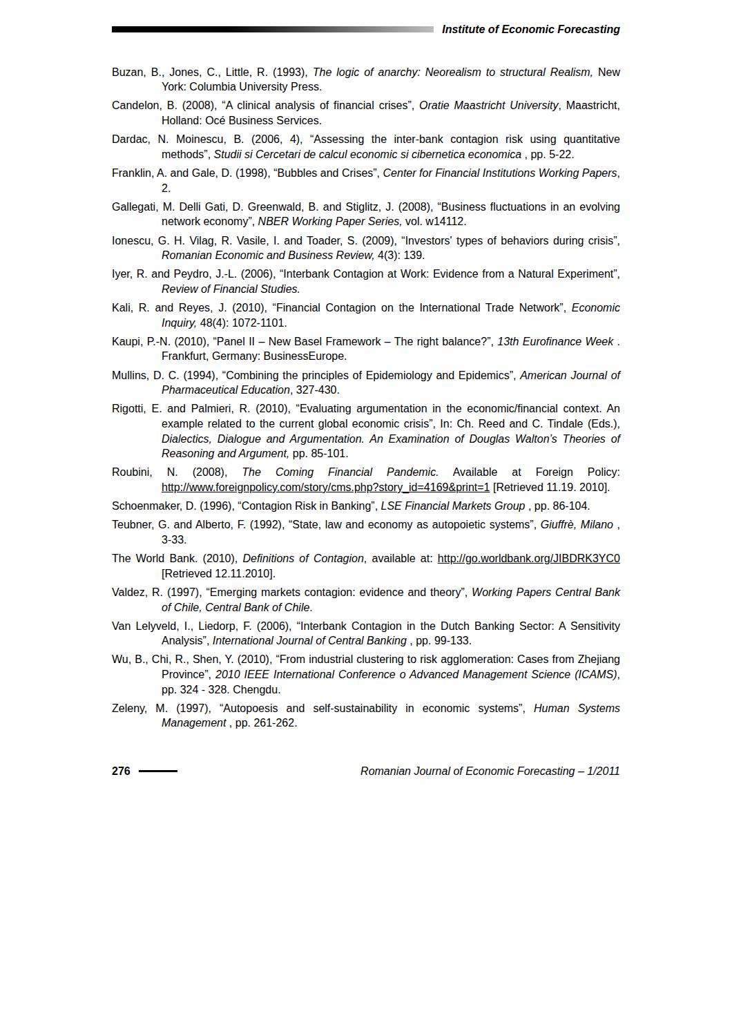Institute of Economic Forecasting
Buzan, B., Jones, C., Little, R. (1993), The logic of anarchy: Neorealism to structural Realism, New York: Columbia University Press.
Candelon, B. (2008), “A clinical analysis of financial crises”, Oratie Maastricht University, Maastricht, Holland: Océ Business Services.
Dardac, N. Moinescu, B. (2006, 4), “Assessing the inter-bank contagion risk using quantitative methods”, Studii si Cercetari de calcul economic si cibernetica economica , pp. 5-22.
Franklin, A. and Gale, D. (1998), “Bubbles and Crises”, Center for Financial Institutions Working Papers, 2.
Gallegati, M. Delli Gati, D. Greenwald, B. and Stiglitz, J. (2008), “Business fluctuations in an evolving network economy”, NBER Working Paper Series, vol. w14112.
Ionescu, G. H. Vilag, R. Vasile, I. and Toader, S. (2009), “Investors' types of behaviors during crisis”, Romanian Economic and Business Review, 4(3): 139.
Iyer, R. and Peydro, J.-L. (2006), “Interbank Contagion at Work: Evidence from a Natural Experiment”, Review of Financial Studies.
Kali, R. and Reyes, J. (2010), “Financial Contagion on the International Trade Network”, Economic Inquiry, 48(4): 1072-1101.
Kaupi, P.-N. (2010), “Panel II – New Basel Framework – The right balance?”, 13th Eurofinance Week . Frankfurt, Germany: BusinessEurope.
Mullins, D. C. (1994), “Combining the principles of Epidemiology and Epidemics”, American Journal of Pharmaceutical Education, 327-430.
Rigotti, E. and Palmieri, R. (2010), “Evaluating argumentation in the economic/financial context. An example related to the current global economic crisis”, In: Ch. Reed and C. Tindale (Eds.), Dialectics, Dialogue and Argumentation. An Examination of Douglas Walton’s Theories of Reasoning and Argument, pp. 85-101.
Roubini, N. (2008), The Coming Financial Pandemic. Available at Foreign Policy: http://www.foreignpolicy.com/story/cms.php?story_id=4169&print=1 [Retrieved 11.19. 2010].
Schoenmaker, D. (1996), “Contagion Risk in Banking”, LSE Financial Markets Group , pp. 86-104.
Teubner, G. and Alberto, F. (1992), “State, law and economy as autopoietic systems”, Giuffrè, Milano , 3-33.
The World Bank. (2010), Definitions of Contagion, available at: http://go.worldbank.org/JIBDRK3YC0 [Retrieved 12.11.2010].
Valdez, R. (1997), “Emerging markets contagion: evidence and theory”, Working Papers Central Bank of Chile, Central Bank of Chile.
Van Lelyveld, I., Liedorp, F. (2006), “Interbank Contagion in the Dutch Banking Sector: A Sensitivity Analysis”, International Journal of Central Banking , pp. 99-133.
Wu, B., Chi, R., Shen, Y. (2010), “From industrial clustering to risk agglomeration: Cases from Zhejiang Province”, 2010 IEEE International Conference o Advanced Management Science (ICAMS), pp. 324 - 328. Chengdu.
Zeleny, M. (1997), “Autopoesis and self-sustainability in economic systems”, Human Systems Management , pp. 261-262.
276 Romanian Journal of Economic Forecasting – 1/2011